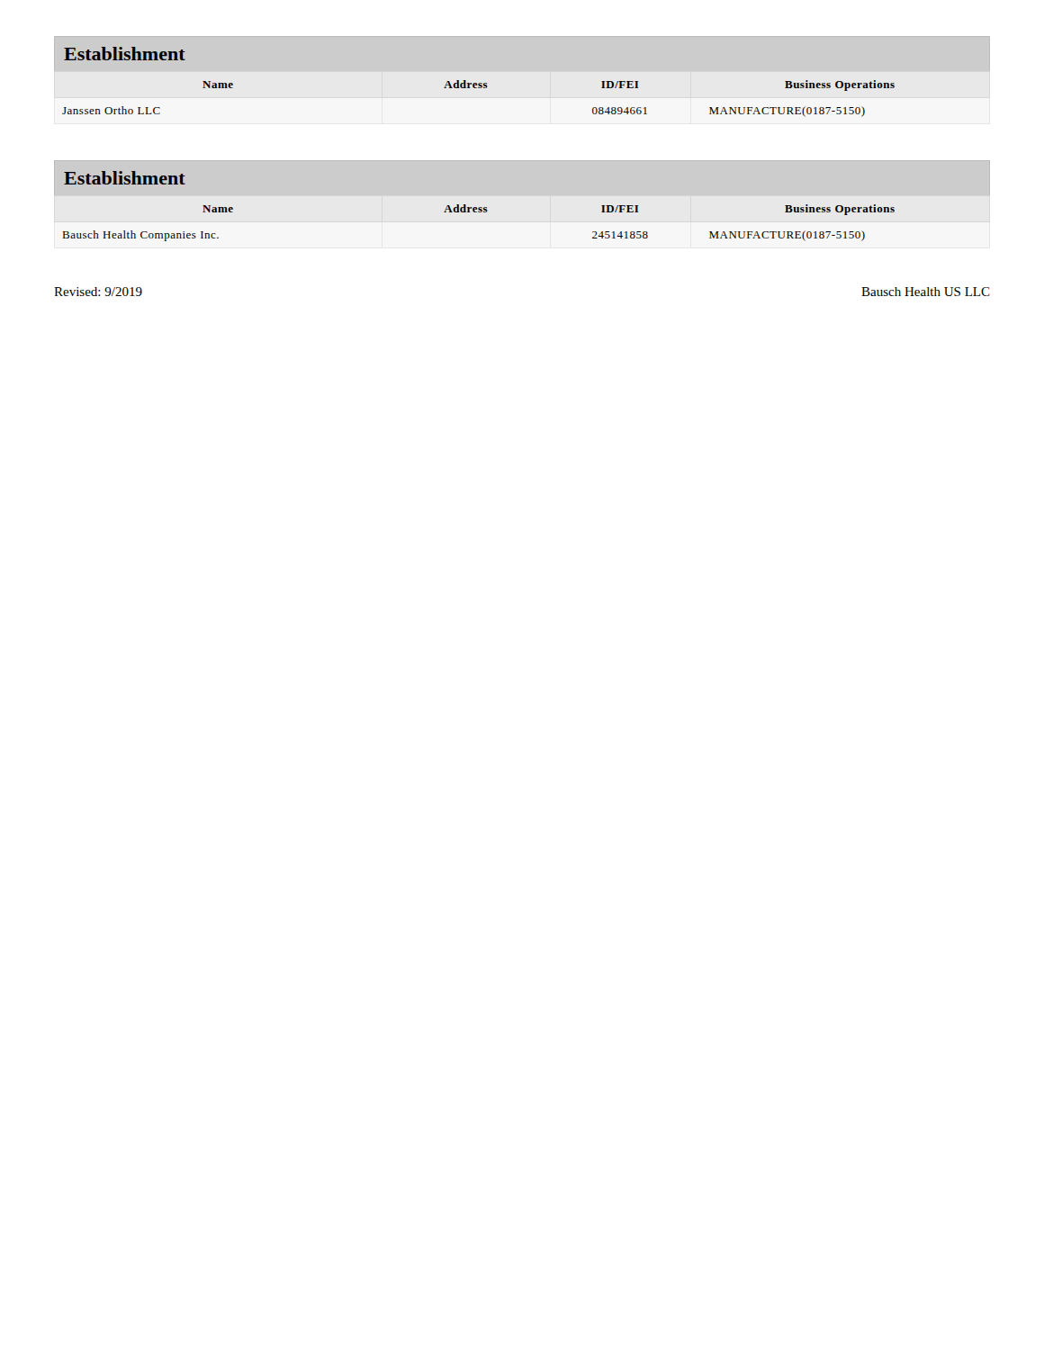Establishment
| Name | Address | ID/FEI | Business Operations |
| --- | --- | --- | --- |
| Janssen Ortho LLC | | 084894661 | MANUFACTURE(0187-5150) |
Establishment
| Name | Address | ID/FEI | Business Operations |
| --- | --- | --- | --- |
| Bausch Health Companies Inc. | | 245141858 | MANUFACTURE(0187-5150) |
Revised: 9/2019 Bausch Health US LLC